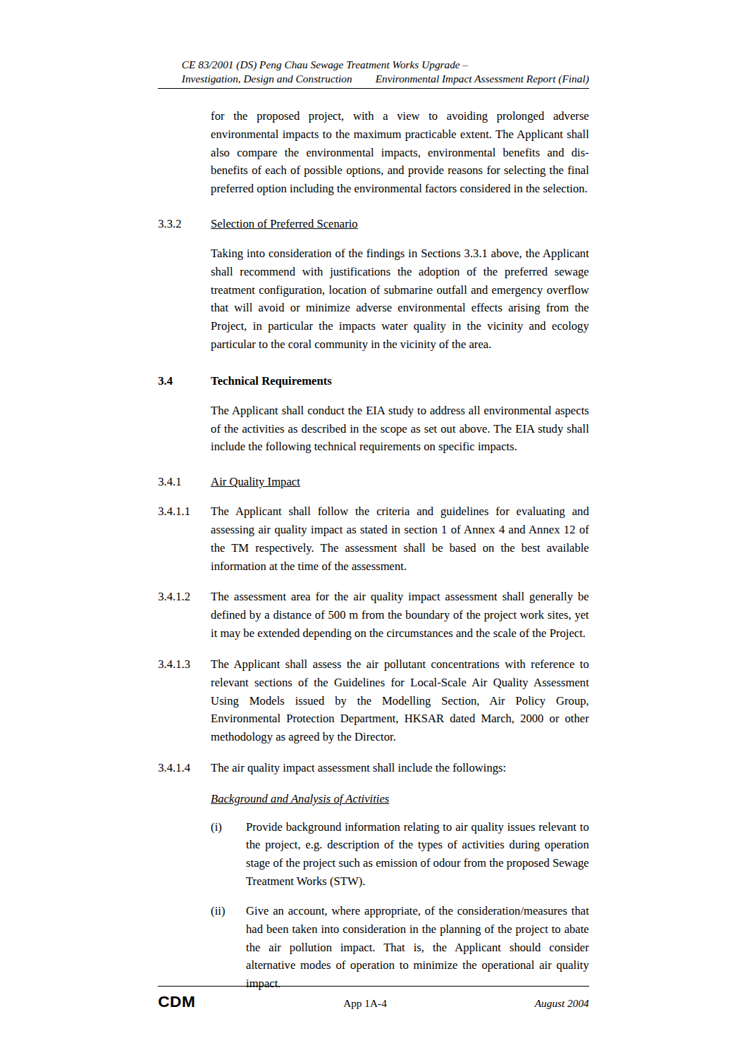CE 83/2001 (DS) Peng Chau Sewage Treatment Works Upgrade – Investigation, Design and Construction Environmental Impact Assessment Report (Final)
for the proposed project, with a view to avoiding prolonged adverse environmental impacts to the maximum practicable extent. The Applicant shall also compare the environmental impacts, environmental benefits and dis-benefits of each of possible options, and provide reasons for selecting the final preferred option including the environmental factors considered in the selection.
3.3.2
Selection of Preferred Scenario
Taking into consideration of the findings in Sections 3.3.1 above, the Applicant shall recommend with justifications the adoption of the preferred sewage treatment configuration, location of submarine outfall and emergency overflow that will avoid or minimize adverse environmental effects arising from the Project, in particular the impacts water quality in the vicinity and ecology particular to the coral community in the vicinity of the area.
3.4
Technical Requirements
The Applicant shall conduct the EIA study to address all environmental aspects of the activities as described in the scope as set out above. The EIA study shall include the following technical requirements on specific impacts.
3.4.1
Air Quality Impact
3.4.1.1
The Applicant shall follow the criteria and guidelines for evaluating and assessing air quality impact as stated in section 1 of Annex 4 and Annex 12 of the TM respectively. The assessment shall be based on the best available information at the time of the assessment.
3.4.1.2
The assessment area for the air quality impact assessment shall generally be defined by a distance of 500 m from the boundary of the project work sites, yet it may be extended depending on the circumstances and the scale of the Project.
3.4.1.3
The Applicant shall assess the air pollutant concentrations with reference to relevant sections of the Guidelines for Local-Scale Air Quality Assessment Using Models issued by the Modelling Section, Air Policy Group, Environmental Protection Department, HKSAR dated March, 2000 or other methodology as agreed by the Director.
3.4.1.4
The air quality impact assessment shall include the followings:
Background and Analysis of Activities
(i) Provide background information relating to air quality issues relevant to the project, e.g. description of the types of activities during operation stage of the project such as emission of odour from the proposed Sewage Treatment Works (STW).
(ii) Give an account, where appropriate, of the consideration/measures that had been taken into consideration in the planning of the project to abate the air pollution impact. That is, the Applicant should consider alternative modes of operation to minimize the operational air quality impact.
CDM
App 1A-4
August 2004